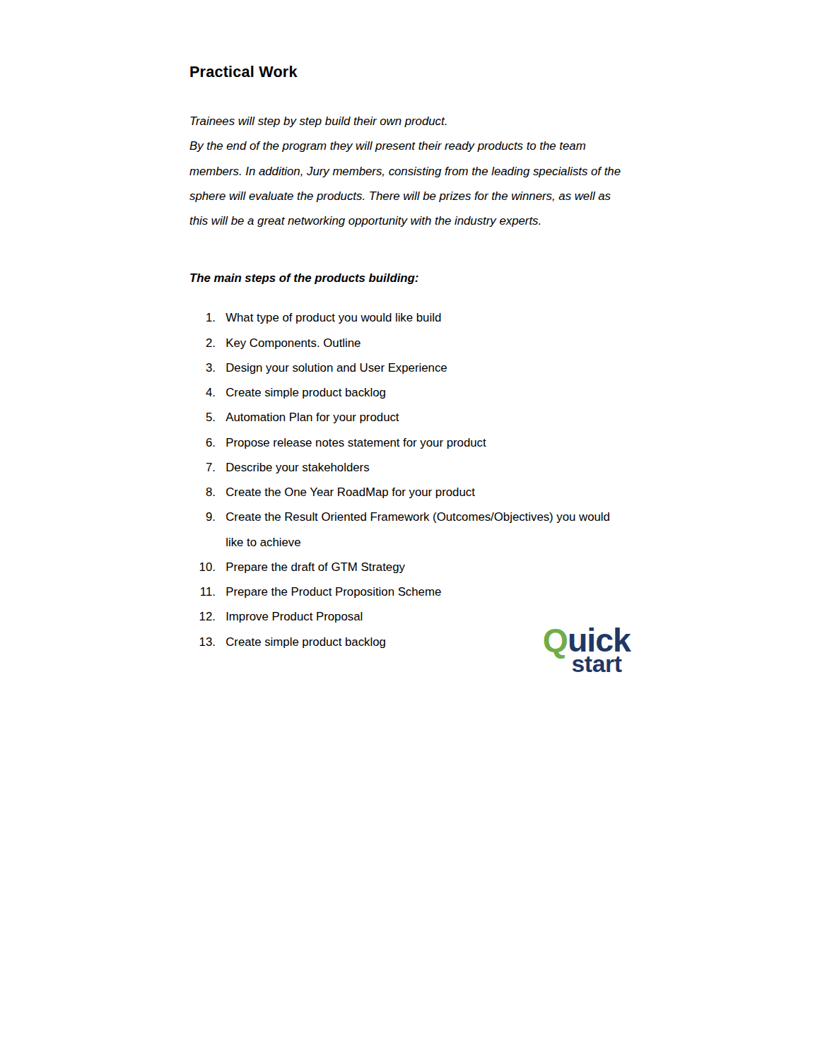Practical Work
Trainees will step by step build their own product.
By the end of the program they will present their ready products to the team members. In addition, Jury members, consisting from the leading specialists of the sphere will evaluate the products. There will be prizes for the winners, as well as this will be a great networking opportunity with the industry experts.
The main steps of the products building:
What type of product you would like build
Key Components. Outline
Design your solution and User Experience
Create simple product backlog
Automation Plan for your product
Propose release notes statement for your product
Describe your stakeholders
Create the One Year RoadMap for your product
Create the Result Oriented Framework (Outcomes/Objectives) you would like to achieve
Prepare the draft of GTM Strategy
Prepare the Product Proposition Scheme
Improve Product Proposal
Create simple product backlog
Quick
start